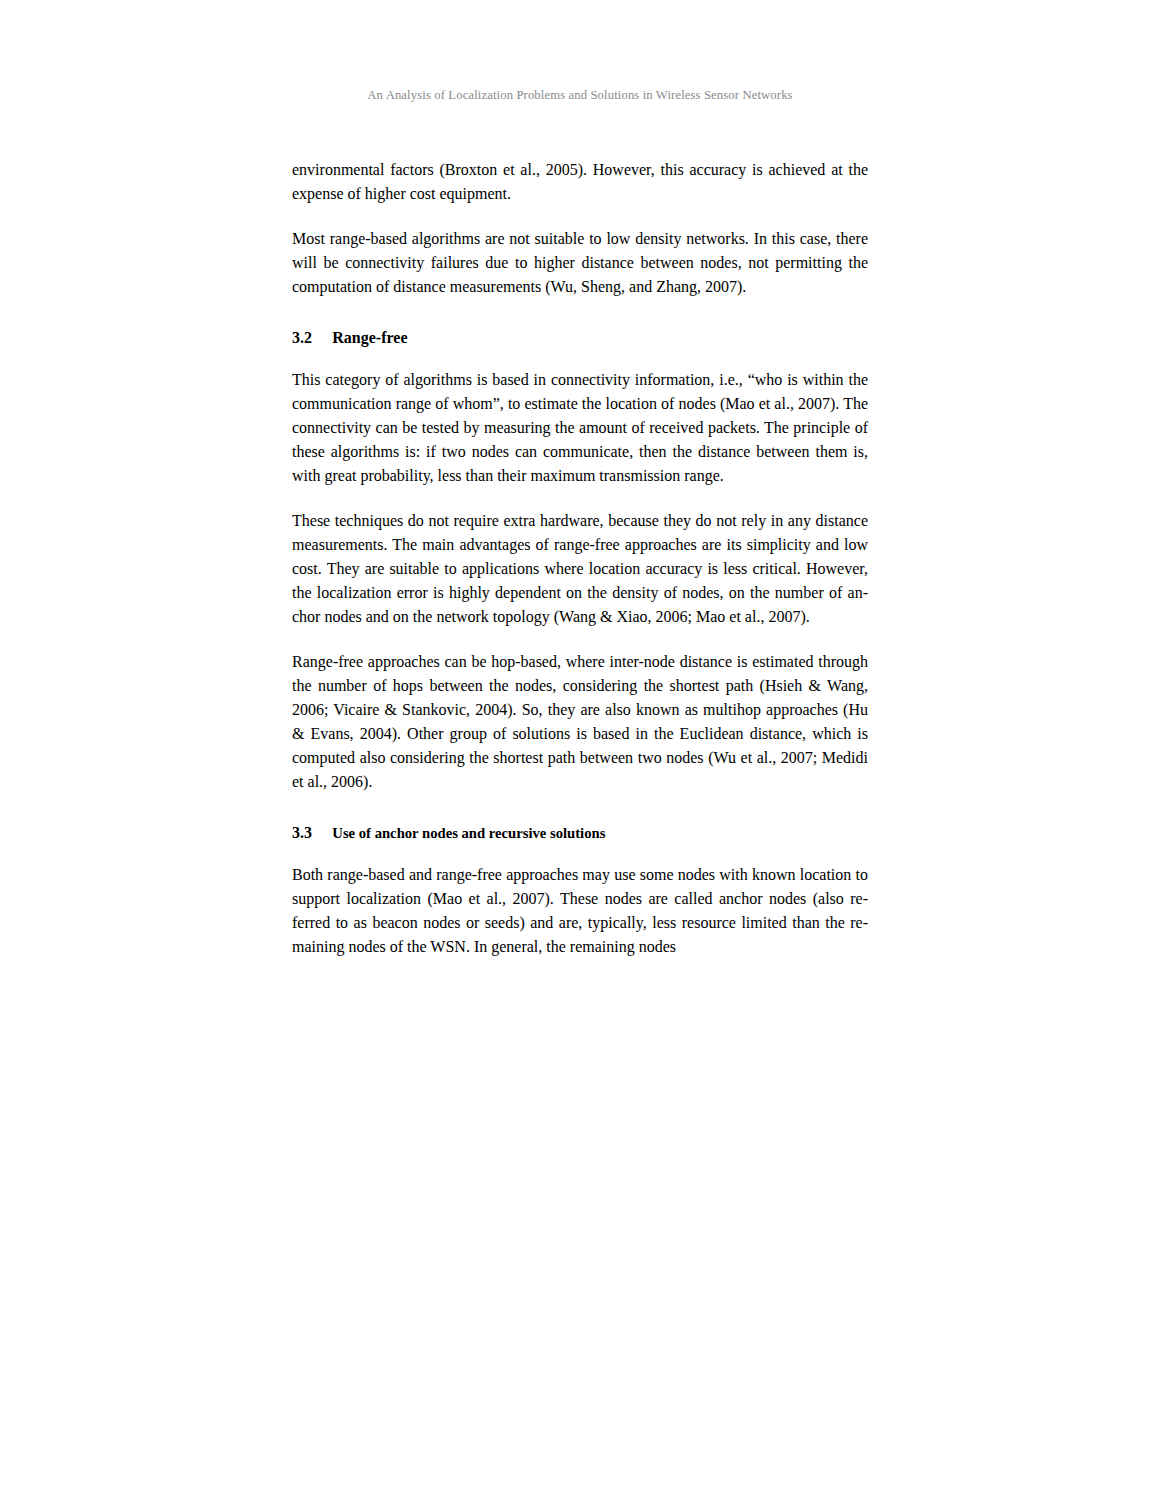An Analysis of Localization Problems and Solutions in Wireless Sensor Networks
environmental factors (Broxton et al., 2005). However, this accuracy is achieved at the expense of higher cost equipment.
Most range-based algorithms are not suitable to low density networks. In this case, there will be connectivity failures due to higher distance between nodes, not permitting the computation of distance measurements (Wu, Sheng, and Zhang, 2007).
3.2 Range-free
This category of algorithms is based in connectivity information, i.e., “who is within the communication range of whom”, to estimate the location of nodes (Mao et al., 2007). The connectivity can be tested by measuring the amount of received packets. The principle of these algorithms is: if two nodes can communicate, then the distance between them is, with great probability, less than their maximum transmission range.
These techniques do not require extra hardware, because they do not rely in any distance measurements. The main advantages of range-free approaches are its simplicity and low cost. They are suitable to applications where location accuracy is less critical. However, the localization error is highly dependent on the density of nodes, on the number of anchor nodes and on the network topology (Wang & Xiao, 2006; Mao et al., 2007).
Range-free approaches can be hop-based, where inter-node distance is estimated through the number of hops between the nodes, considering the shortest path (Hsieh & Wang, 2006; Vicaire & Stankovic, 2004). So, they are also known as multihop approaches (Hu & Evans, 2004). Other group of solutions is based in the Euclidean distance, which is computed also considering the shortest path between two nodes (Wu et al., 2007; Medidi et al., 2006).
3.3 Use of anchor nodes and recursive solutions
Both range-based and range-free approaches may use some nodes with known location to support localization (Mao et al., 2007). These nodes are called anchor nodes (also referred to as beacon nodes or seeds) and are, typically, less resource limited than the remaining nodes of the WSN. In general, the remaining nodes